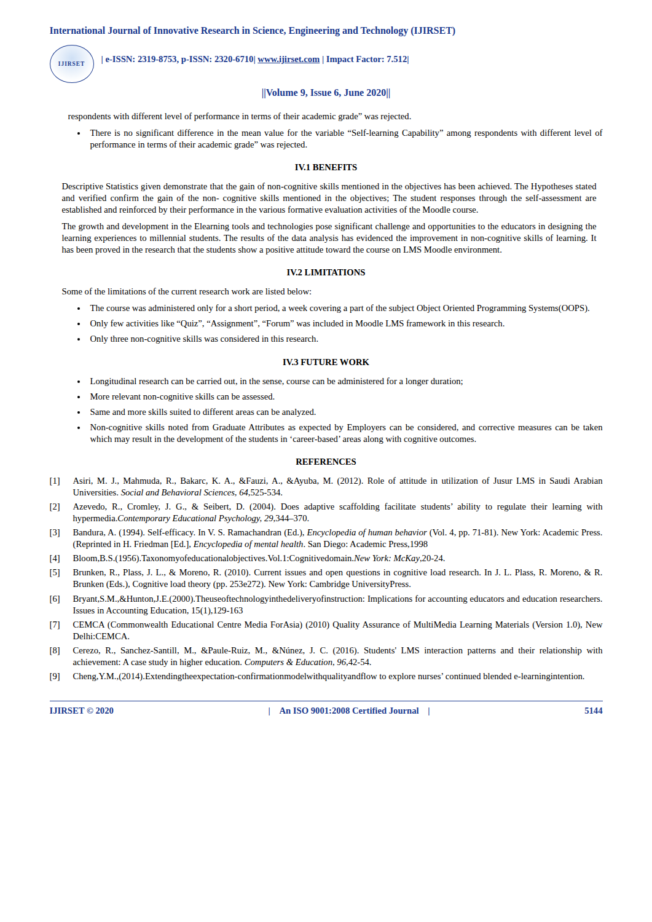International Journal of Innovative Research in Science, Engineering and Technology (IJIRSET)
IJIRSET
| e-ISSN: 2319-8753, p-ISSN: 2320-6710| www.ijirset.com | Impact Factor: 7.512|
||Volume 9, Issue 6, June 2020||
respondents with different level of performance in terms of their academic grade” was rejected.
There is no significant difference in the mean value for the variable “Self-learning Capability” among respondents with different level of performance in terms of their academic grade” was rejected.
IV.1 BENEFITS
Descriptive Statistics given demonstrate that the gain of non-cognitive skills mentioned in the objectives has been achieved. The Hypotheses stated and verified confirm the gain of the non- cognitive skills mentioned in the objectives; The student responses through the self-assessment are established and reinforced by their performance in the various formative evaluation activities of the Moodle course.
The growth and development in the Elearning tools and technologies pose significant challenge and opportunities to the educators in designing the learning experiences to millennial students. The results of the data analysis has evidenced the improvement in non-cognitive skills of learning. It has been proved in the research that the students show a positive attitude toward the course on LMS Moodle environment.
IV.2 LIMITATIONS
Some of the limitations of the current research work are listed below:
The course was administered only for a short period, a week covering a part of the subject Object Oriented Programming Systems(OOPS).
Only few activities like “Quiz”, “Assignment”, “Forum” was included in Moodle LMS framework in this research.
Only three non-cognitive skills was considered in this research.
IV.3 FUTURE WORK
Longitudinal research can be carried out, in the sense, course can be administered for a longer duration;
More relevant non-cognitive skills can be assessed.
Same and more skills suited to different areas can be analyzed.
Non-cognitive skills noted from Graduate Attributes as expected by Employers can be considered, and corrective measures can be taken which may result in the development of the students in ‘career-based’ areas along with cognitive outcomes.
REFERENCES
Asiri, M. J., Mahmuda, R., Bakarc, K. A., &Fauzi, A., &Ayuba, M. (2012). Role of attitude in utilization of Jusur LMS in Saudi Arabian Universities. Social and Behavioral Sciences, 64,525-534.
Azevedo, R., Cromley, J. G., & Seibert, D. (2004). Does adaptive scaffolding facilitate students’ ability to regulate their learning with hypermedia.Contemporary Educational Psychology, 29,344–370.
Bandura, A. (1994). Self-efficacy. In V. S. Ramachandran (Ed.), Encyclopedia of human behavior (Vol. 4, pp. 71-81). New York: Academic Press. (Reprinted in H. Friedman [Ed.], Encyclopedia of mental health. San Diego: Academic Press,1998
Bloom,B.S.(1956).Taxonomyofeducationalobjectives.Vol.1:Cognitivedomain.New York: McKay,20-24.
Brunken, R., Plass, J. L., & Moreno, R. (2010). Current issues and open questions in cognitive load research. In J. L. Plass, R. Moreno, & R. Brunken (Eds.), Cognitive load theory (pp. 253e272). New York: Cambridge UniversityPress.
Bryant,S.M.,&Hunton,J.E.(2000).Theuseoftechnologyinthedeliveryofinstruction: Implications for accounting educators and education researchers. Issues in Accounting Education, 15(1),129-163
CEMCA (Commonwealth Educational Centre Media ForAsia) (2010) Quality Assurance of MultiMedia Learning Materials (Version 1.0), New Delhi:CEMCA.
Cerezo, R., Sanchez-Santill, M., &Paule-Ruiz, M., &Núnez, J. C. (2016). Students' LMS interaction patterns and their relationship with achievement: A case study in higher education. Computers & Education, 96,42-54.
Cheng,Y.M.,(2014).Extendingtheexpectation-confirmationmodelwithqualityandflow to explore nurses’ continued blended e-learningintention.
IJIRSET © 2020
| An ISO 9001:2008 Certified Journal |
5144